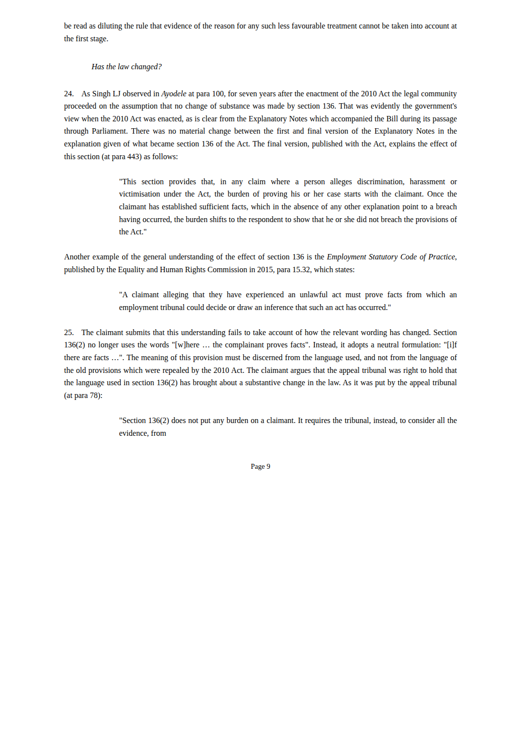be read as diluting the rule that evidence of the reason for any such less favourable treatment cannot be taken into account at the first stage.
Has the law changed?
24. As Singh LJ observed in Ayodele at para 100, for seven years after the enactment of the 2010 Act the legal community proceeded on the assumption that no change of substance was made by section 136. That was evidently the government's view when the 2010 Act was enacted, as is clear from the Explanatory Notes which accompanied the Bill during its passage through Parliament. There was no material change between the first and final version of the Explanatory Notes in the explanation given of what became section 136 of the Act. The final version, published with the Act, explains the effect of this section (at para 443) as follows:
"This section provides that, in any claim where a person alleges discrimination, harassment or victimisation under the Act, the burden of proving his or her case starts with the claimant. Once the claimant has established sufficient facts, which in the absence of any other explanation point to a breach having occurred, the burden shifts to the respondent to show that he or she did not breach the provisions of the Act."
Another example of the general understanding of the effect of section 136 is the Employment Statutory Code of Practice, published by the Equality and Human Rights Commission in 2015, para 15.32, which states:
"A claimant alleging that they have experienced an unlawful act must prove facts from which an employment tribunal could decide or draw an inference that such an act has occurred."
25. The claimant submits that this understanding fails to take account of how the relevant wording has changed. Section 136(2) no longer uses the words "[w]here … the complainant proves facts". Instead, it adopts a neutral formulation: "[i]f there are facts …". The meaning of this provision must be discerned from the language used, and not from the language of the old provisions which were repealed by the 2010 Act. The claimant argues that the appeal tribunal was right to hold that the language used in section 136(2) has brought about a substantive change in the law. As it was put by the appeal tribunal (at para 78):
"Section 136(2) does not put any burden on a claimant. It requires the tribunal, instead, to consider all the evidence, from
Page 9